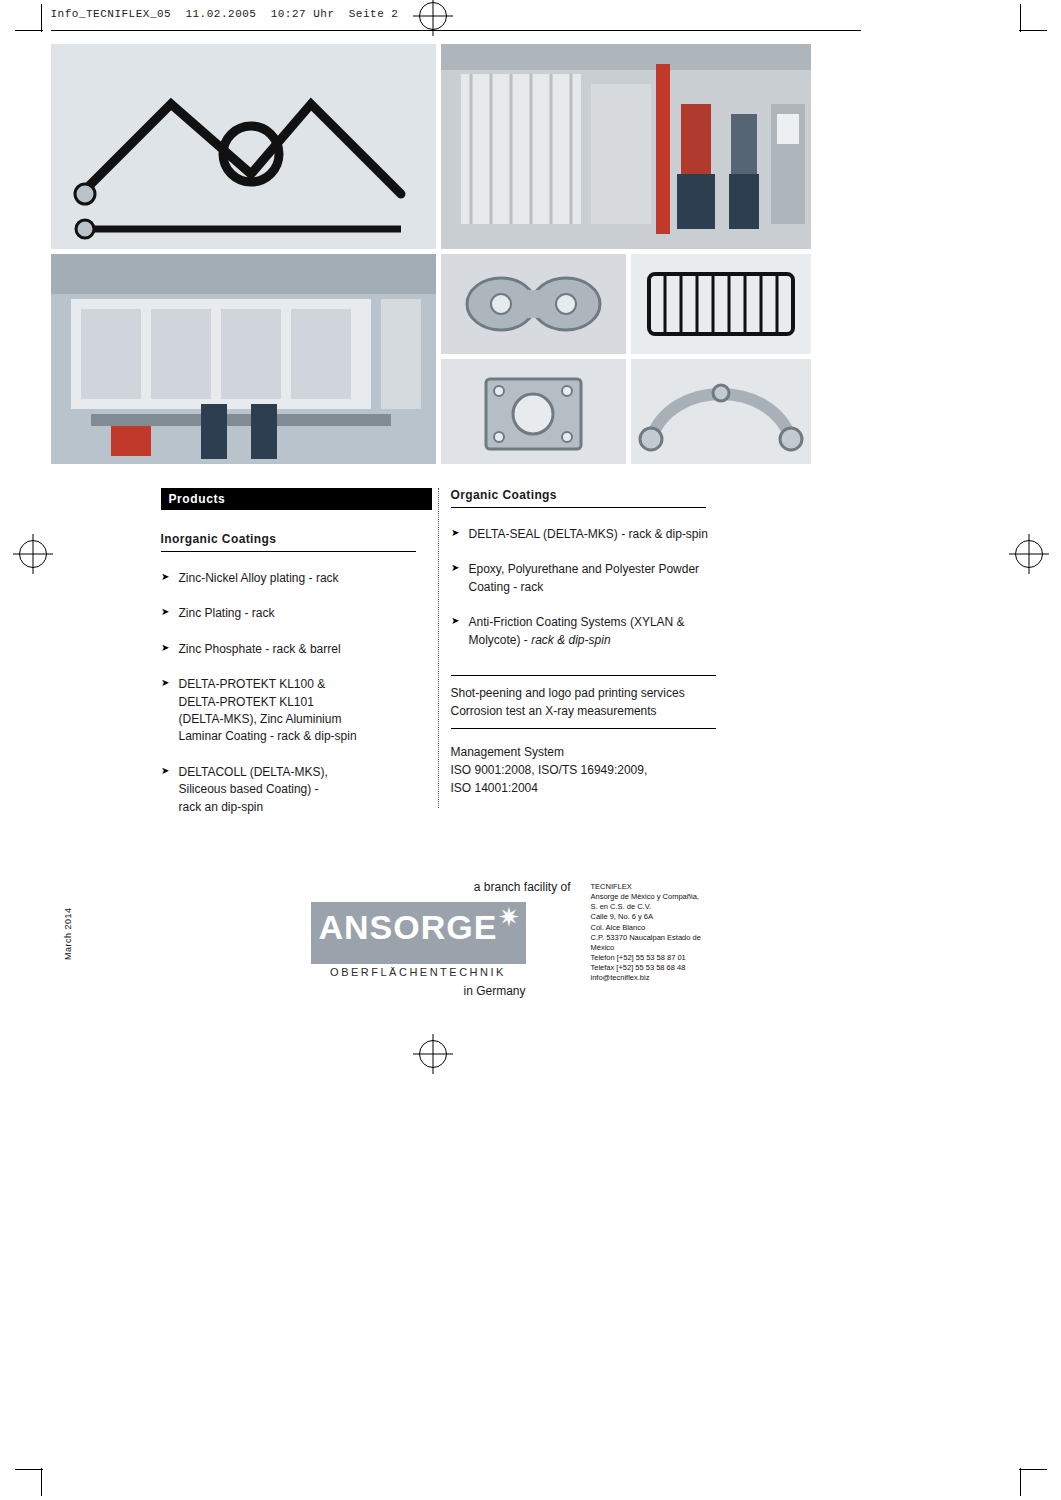Info_TECNIFLEX_05 11.02.2005 10:27 Uhr Seite 2
Products
Inorganic Coatings
Zinc-Nickel Alloy plating - rack
Zinc Plating - rack
Zinc Phosphate - rack & barrel
DELTA-PROTEKT KL100 &
DELTA-PROTEKT KL101
(DELTA-MKS), Zinc Aluminium
Laminar Coating - rack & dip-spin
DELTACOLL (DELTA-MKS),
Siliceous based Coating) -
rack an dip-spin
Organic Coatings
DELTA-SEAL (DELTA-MKS) - rack & dip-spin
Epoxy, Polyurethane and Polyester Powder
Coating - rack
Anti-Friction Coating Systems (XYLAN &
Molycote) - rack & dip-spin
Shot-peening and logo pad printing services
Corrosion test an X-ray measurements
Management System
ISO 9001:2008, ISO/TS 16949:2009,
ISO 14001:2004
a branch facility of
ANSORGE ✷
OBERFLÄCHENTECHNIK
in Germany
TECNIFLEX
Ansorge de México y Compañia,
S. en C.S. de C.V.
Calle 9, No. 6 y 6A
Col. Alce Blanco
C.P. 53370 Naucalpan Estado de
México
Telefon [+52] 55 53 58 87 01
Telefax [+52] 55 53 58 68 48
info@tecniflex.biz
March 2014